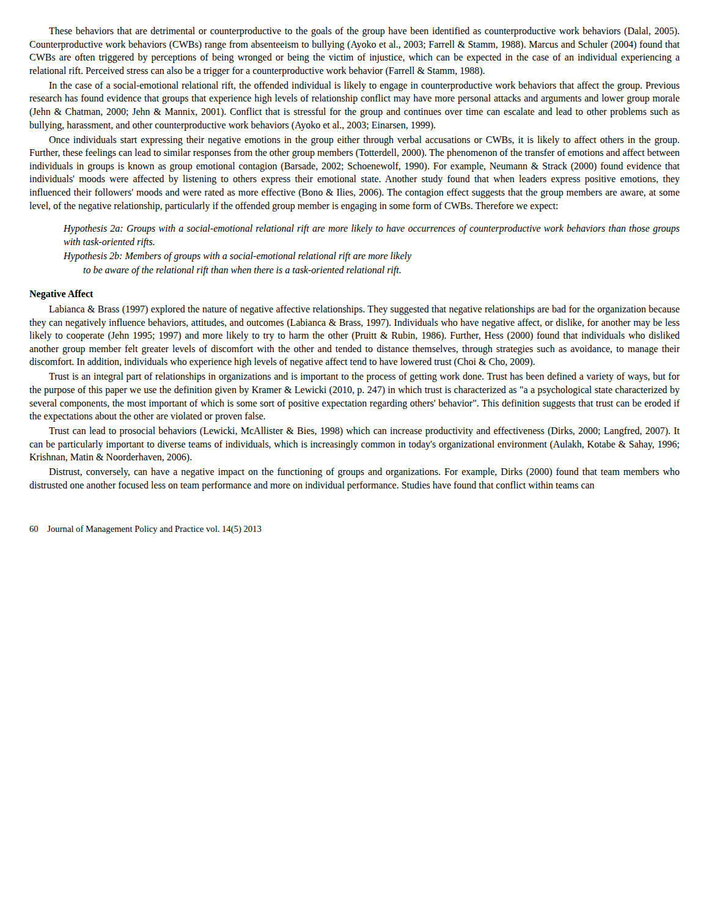These behaviors that are detrimental or counterproductive to the goals of the group have been identified as counterproductive work behaviors (Dalal, 2005). Counterproductive work behaviors (CWBs) range from absenteeism to bullying (Ayoko et al., 2003; Farrell & Stamm, 1988). Marcus and Schuler (2004) found that CWBs are often triggered by perceptions of being wronged or being the victim of injustice, which can be expected in the case of an individual experiencing a relational rift. Perceived stress can also be a trigger for a counterproductive work behavior (Farrell & Stamm, 1988).
In the case of a social-emotional relational rift, the offended individual is likely to engage in counterproductive work behaviors that affect the group. Previous research has found evidence that groups that experience high levels of relationship conflict may have more personal attacks and arguments and lower group morale (Jehn & Chatman, 2000; Jehn & Mannix, 2001). Conflict that is stressful for the group and continues over time can escalate and lead to other problems such as bullying, harassment, and other counterproductive work behaviors (Ayoko et al., 2003; Einarsen, 1999).
Once individuals start expressing their negative emotions in the group either through verbal accusations or CWBs, it is likely to affect others in the group. Further, these feelings can lead to similar responses from the other group members (Totterdell, 2000). The phenomenon of the transfer of emotions and affect between individuals in groups is known as group emotional contagion (Barsade, 2002; Schoenewolf, 1990). For example, Neumann & Strack (2000) found evidence that individuals' moods were affected by listening to others express their emotional state. Another study found that when leaders express positive emotions, they influenced their followers' moods and were rated as more effective (Bono & Ilies, 2006). The contagion effect suggests that the group members are aware, at some level, of the negative relationship, particularly if the offended group member is engaging in some form of CWBs. Therefore we expect:
Hypothesis 2a: Groups with a social-emotional relational rift are more likely to have occurrences of counterproductive work behaviors than those groups with task-oriented rifts.
Hypothesis 2b: Members of groups with a social-emotional relational rift are more likely
to be aware of the relational rift than when there is a task-oriented relational rift.
Negative Affect
Labianca & Brass (1997) explored the nature of negative affective relationships. They suggested that negative relationships are bad for the organization because they can negatively influence behaviors, attitudes, and outcomes (Labianca & Brass, 1997). Individuals who have negative affect, or dislike, for another may be less likely to cooperate (Jehn 1995; 1997) and more likely to try to harm the other (Pruitt & Rubin, 1986). Further, Hess (2000) found that individuals who disliked another group member felt greater levels of discomfort with the other and tended to distance themselves, through strategies such as avoidance, to manage their discomfort. In addition, individuals who experience high levels of negative affect tend to have lowered trust (Choi & Cho, 2009).
Trust is an integral part of relationships in organizations and is important to the process of getting work done. Trust has been defined a variety of ways, but for the purpose of this paper we use the definition given by Kramer & Lewicki (2010, p. 247) in which trust is characterized as "a a psychological state characterized by several components, the most important of which is some sort of positive expectation regarding others' behavior". This definition suggests that trust can be eroded if the expectations about the other are violated or proven false.
Trust can lead to prosocial behaviors (Lewicki, McAllister & Bies, 1998) which can increase productivity and effectiveness (Dirks, 2000; Langfred, 2007). It can be particularly important to diverse teams of individuals, which is increasingly common in today's organizational environment (Aulakh, Kotabe & Sahay, 1996; Krishnan, Matin & Noorderhaven, 2006).
Distrust, conversely, can have a negative impact on the functioning of groups and organizations. For example, Dirks (2000) found that team members who distrusted one another focused less on team performance and more on individual performance. Studies have found that conflict within teams can
60 Journal of Management Policy and Practice vol. 14(5) 2013